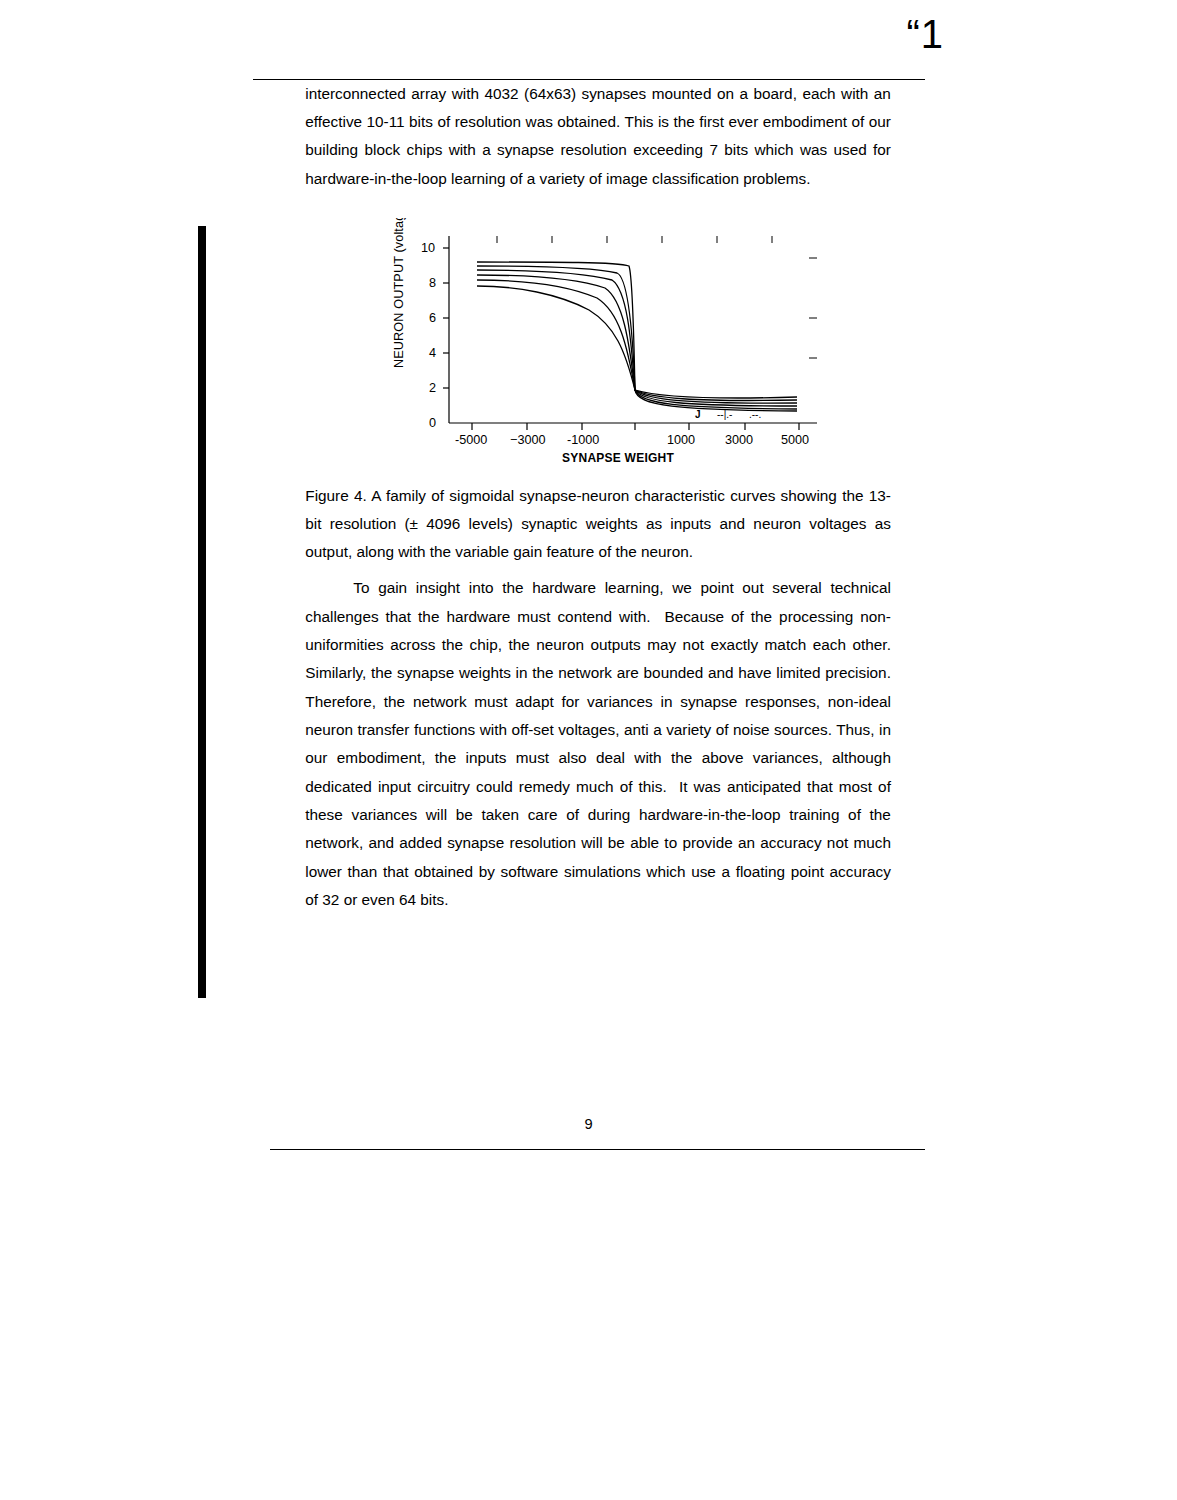“1
interconnected array with 4032 (64x63) synapses mounted on a board, each with an effective 10-11 bits of resolution was obtained. This is the first ever embodiment of our building block chips with a synapse resolution exceeding 7 bits which was used for hardware-in-the-loop learning of a variety of image classification problems.
NEURON OUTPUT (voltages) 10 8 6 4 2 0 -5000 −3000 -1000 1000 3000 5000 J --|.- .--. SYNAPSE WEIGHT
Figure 4. A family of sigmoidal synapse-neuron characteristic curves showing the 13-bit resolution (± 4096 levels) synaptic weights as inputs and neuron voltages as output, along with the variable gain feature of the neuron.
To gain insight into the hardware learning, we point out several technical challenges that the hardware must contend with. Because of the processing non-uniformities across the chip, the neuron outputs may not exactly match each other. Similarly, the synapse weights in the network are bounded and have limited precision. Therefore, the network must adapt for variances in synapse responses, non-ideal neuron transfer functions with off-set voltages, anti a variety of noise sources. Thus, in our embodiment, the inputs must also deal with the above variances, although dedicated input circuitry could remedy much of this. It was anticipated that most of these variances will be taken care of during hardware-in-the-loop training of the network, and added synapse resolution will be able to provide an accuracy not much lower than that obtained by software simulations which use a floating point accuracy of 32 or even 64 bits.
9